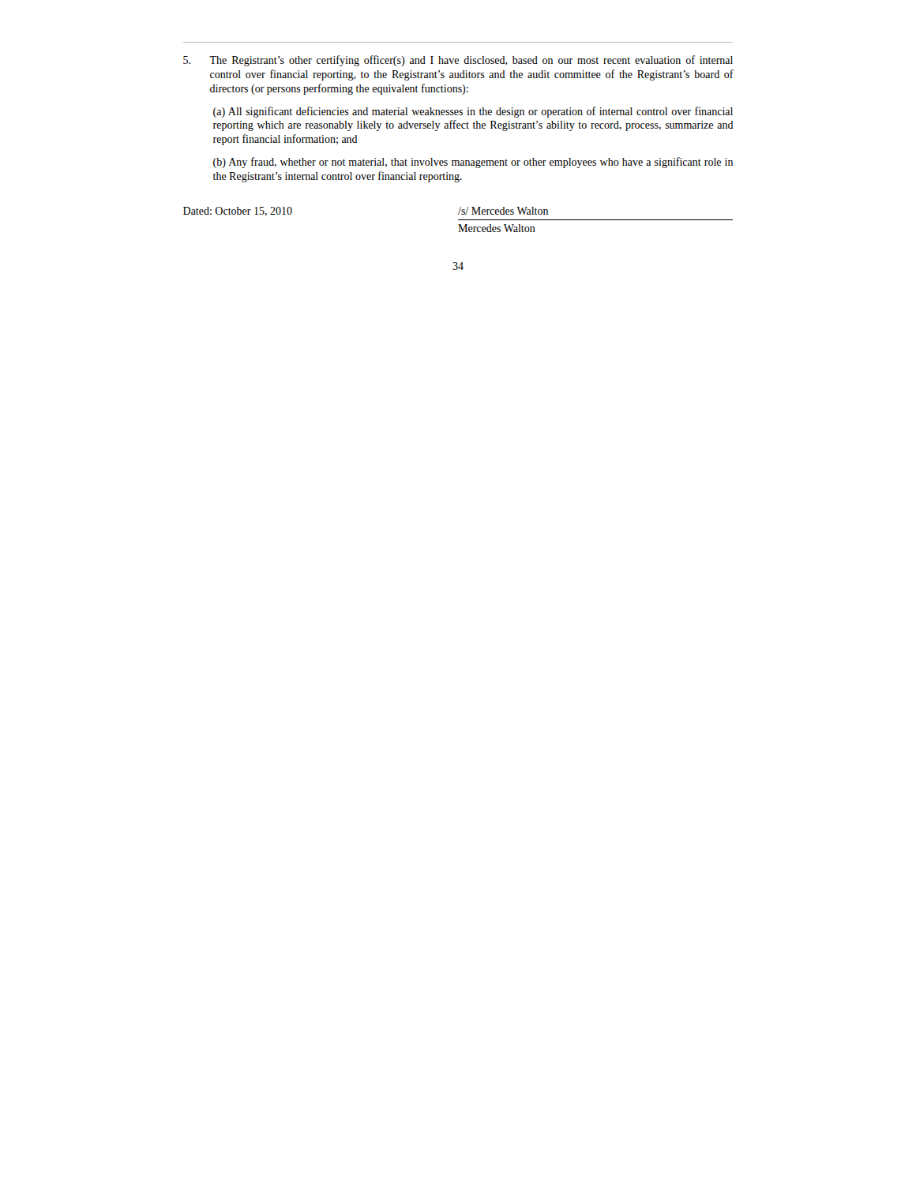| 5. | The Registrant’s other certifying officer(s) and I have disclosed, based on our most recent evaluation of internal control over financial reporting, to the Registrant’s auditors and the audit committee of the Registrant’s board of directors (or persons performing the equivalent functions): |
(a) All significant deficiencies and material weaknesses in the design or operation of internal control over financial reporting which are reasonably likely to adversely affect the Registrant’s ability to record, process, summarize and report financial information; and
(b) Any fraud, whether or not material, that involves management or other employees who have a significant role in the Registrant’s internal control over financial reporting.
| Dated: October 15, 2010 | /s/ Mercedes Walton Mercedes Walton |
34